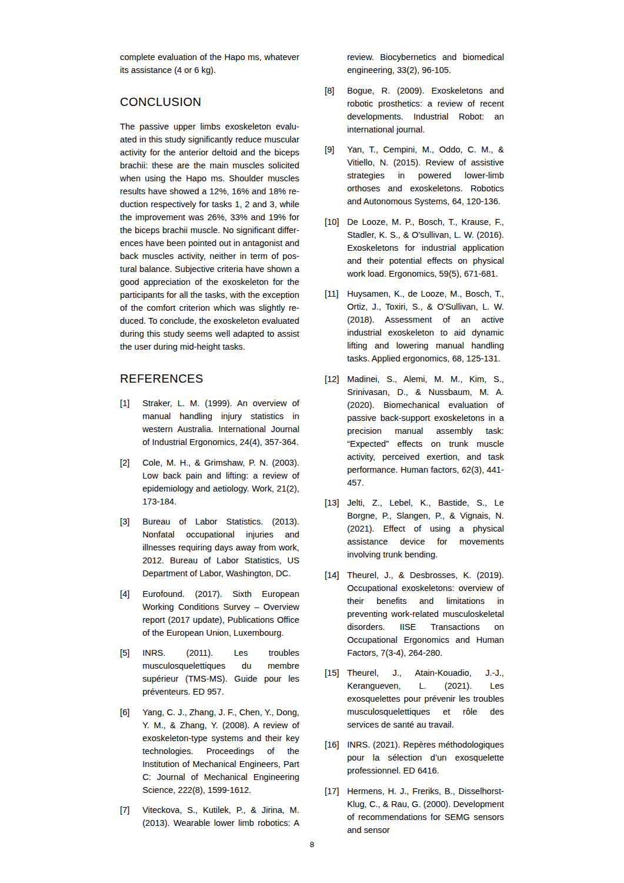complete evaluation of the Hapo ms, whatever its assistance (4 or 6 kg).
CONCLUSION
The passive upper limbs exoskeleton evaluated in this study significantly reduce muscular activity for the anterior deltoid and the biceps brachii: these are the main muscles solicited when using the Hapo ms. Shoulder muscles results have showed a 12%, 16% and 18% reduction respectively for tasks 1, 2 and 3, while the improvement was 26%, 33% and 19% for the biceps brachii muscle. No significant differences have been pointed out in antagonist and back muscles activity, neither in term of postural balance. Subjective criteria have shown a good appreciation of the exoskeleton for the participants for all the tasks, with the exception of the comfort criterion which was slightly reduced. To conclude, the exoskeleton evaluated during this study seems well adapted to assist the user during mid-height tasks.
REFERENCES
[1] Straker, L. M. (1999). An overview of manual handling injury statistics in western Australia. International Journal of Industrial Ergonomics, 24(4), 357-364.
[2] Cole, M. H., & Grimshaw, P. N. (2003). Low back pain and lifting: a review of epidemiology and aetiology. Work, 21(2), 173-184.
[3] Bureau of Labor Statistics. (2013). Nonfatal occupational injuries and illnesses requiring days away from work, 2012. Bureau of Labor Statistics, US Department of Labor, Washington, DC.
[4] Eurofound. (2017). Sixth European Working Conditions Survey – Overview report (2017 update), Publications Office of the European Union, Luxembourg.
[5] INRS. (2011). Les troubles musculosquelettiques du membre supérieur (TMS-MS). Guide pour les préventeurs. ED 957.
[6] Yang, C. J., Zhang, J. F., Chen, Y., Dong, Y. M., & Zhang, Y. (2008). A review of exoskeleton-type systems and their key technologies. Proceedings of the Institution of Mechanical Engineers, Part C: Journal of Mechanical Engineering Science, 222(8), 1599-1612.
[7] Viteckova, S., Kutilek, P., & Jirina, M. (2013). Wearable lower limb robotics: A review. Biocybernetics and biomedical engineering, 33(2), 96-105.
[8] Bogue, R. (2009). Exoskeletons and robotic prosthetics: a review of recent developments. Industrial Robot: an international journal.
[9] Yan, T., Cempini, M., Oddo, C. M., & Vitiello, N. (2015). Review of assistive strategies in powered lower-limb orthoses and exoskeletons. Robotics and Autonomous Systems, 64, 120-136.
[10] De Looze, M. P., Bosch, T., Krause, F., Stadler, K. S., & O’sullivan, L. W. (2016). Exoskeletons for industrial application and their potential effects on physical work load. Ergonomics, 59(5), 671-681.
[11] Huysamen, K., de Looze, M., Bosch, T., Ortiz, J., Toxiri, S., & O'Sullivan, L. W. (2018). Assessment of an active industrial exoskeleton to aid dynamic lifting and lowering manual handling tasks. Applied ergonomics, 68, 125-131.
[12] Madinei, S., Alemi, M. M., Kim, S., Srinivasan, D., & Nussbaum, M. A. (2020). Biomechanical evaluation of passive back-support exoskeletons in a precision manual assembly task: “Expected” effects on trunk muscle activity, perceived exertion, and task performance. Human factors, 62(3), 441-457.
[13] Jelti, Z., Lebel, K., Bastide, S., Le Borgne, P., Slangen, P., & Vignais, N. (2021). Effect of using a physical assistance device for movements involving trunk bending.
[14] Theurel, J., & Desbrosses, K. (2019). Occupational exoskeletons: overview of their benefits and limitations in preventing work-related musculoskeletal disorders. IISE Transactions on Occupational Ergonomics and Human Factors, 7(3-4), 264-280.
[15] Theurel, J., Atain-Kouadio, J.-J., Kerangueven, L. (2021). Les exosquelettes pour prévenir les troubles musculosquelettiques et rôle des services de santé au travail.
[16] INRS. (2021). Repères méthodologiques pour la sélection d’un exosquelette professionnel. ED 6416.
[17] Hermens, H. J., Freriks, B., Disselhorst-Klug, C., & Rau, G. (2000). Development of recommendations for SEMG sensors and sensor
8